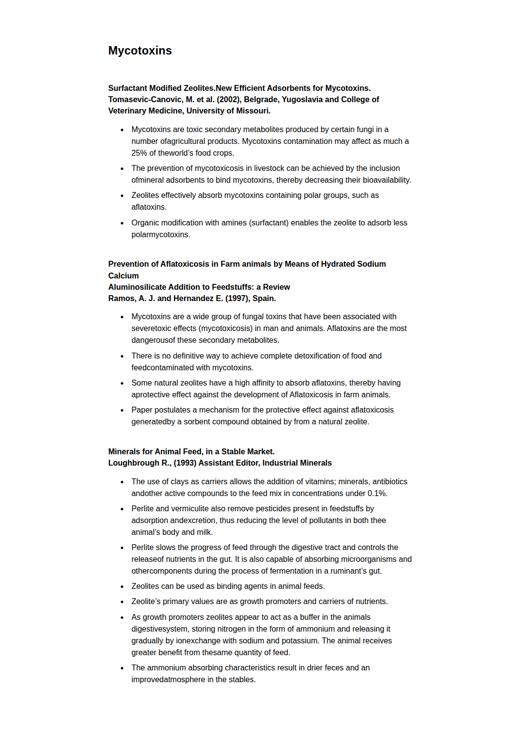Mycotoxins
Surfactant Modified Zeolites.New Efficient Adsorbents for Mycotoxins.
Tomasevic-Canovic, M. et al. (2002), Belgrade, Yugoslavia and College of
Veterinary Medicine, University of Missouri.
Mycotoxins are toxic secondary metabolites produced by certain fungi in a number ofagricultural products. Mycotoxins contamination may affect as much a 25% of theworld’s food crops.
The prevention of mycotoxicosis in livestock can be achieved by the inclusion ofmineral adsorbents to bind mycotoxins, thereby decreasing their bioavailability.
Zeolites effectively absorb mycotoxins containing polar groups, such as aflatoxins.
Organic modification with amines (surfactant) enables the zeolite to adsorb less polarmycotoxins.
Prevention of Aflatoxicosis in Farm animals by Means of Hydrated Sodium Calcium
Aluminosilicate Addition to Feedstuffs: a Review
Ramos, A. J. and Hernandez E. (1997), Spain.
Mycotoxins are a wide group of fungal toxins that have been associated with severetoxic effects (mycotoxicosis) in man and animals. Aflatoxins are the most dangerousof these secondary metabolites.
There is no definitive way to achieve complete detoxification of food and feedcontaminated with mycotoxins.
Some natural zeolites have a high affinity to absorb aflatoxins, thereby having aprotective effect against the development of Aflatoxicosis in farm animals.
Paper postulates a mechanism for the protective effect against aflatoxicosis generatedby a sorbent compound obtained by from a natural zeolite.
Minerals for Animal Feed, in a Stable Market.
Loughbrough R., (1993) Assistant Editor, Industrial Minerals
The use of clays as carriers allows the addition of vitamins; minerals, antibiotics andother active compounds to the feed mix in concentrations under 0.1%.
Perlite and vermiculite also remove pesticides present in feedstuffs by adsorption andexcretion, thus reducing the level of pollutants in both thee animal’s body and milk.
Perlite slows the progress of feed through the digestive tract and controls the releaseof nutrients in the gut. It is also capable of absorbing microorganisms and othercomponents during the process of fermentation in a ruminant’s gut.
Zeolites can be used as binding agents in animal feeds.
Zeolite’s primary values are as growth promoters and carriers of nutrients.
As growth promoters zeolites appear to act as a buffer in the animals digestivesystem, storing nitrogen in the form of ammonium and releasing it gradually by ionexchange with sodium and potassium. The animal receives greater benefit from thesame quantity of feed.
The ammonium absorbing characteristics result in drier feces and an improvedatmosphere in the stables.